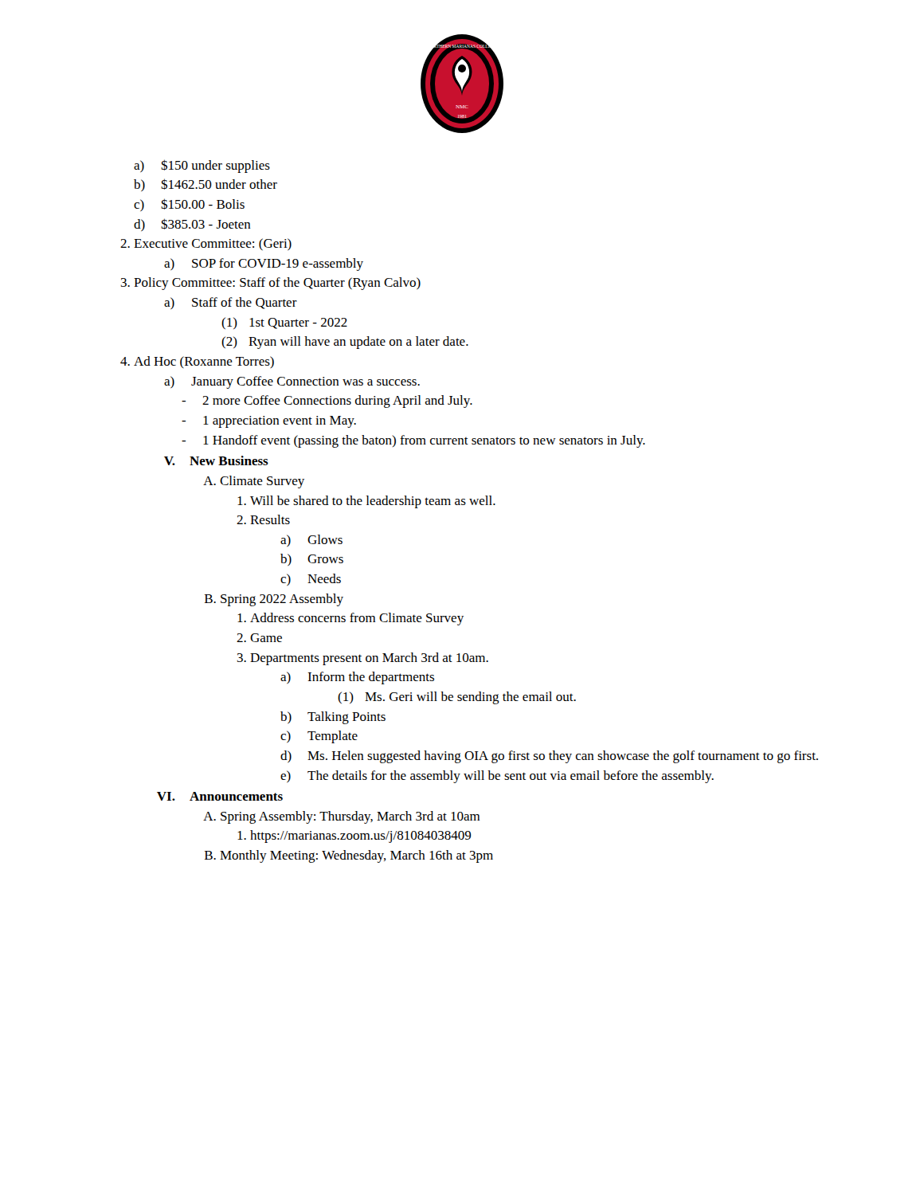NMC 1981 NORTHERN MARIANAS COLLEGE
$150 under supplies
$1462.50 under other
$150.00 - Bolis
$385.03 - Joeten
Executive Committee: (Geri)
SOP for COVID-19 e-assembly
Policy Committee: Staff of the Quarter (Ryan Calvo)
Staff of the Quarter
1st Quarter - 2022
Ryan will have an update on a later date.
Ad Hoc (Roxanne Torres)
January Coffee Connection was a success.
2 more Coffee Connections during April and July.
1 appreciation event in May.
1 Handoff event (passing the baton) from current senators to new senators in July.
V.
New Business
Climate Survey
Will be shared to the leadership team as well.
Results
Glows
Grows
Needs
Spring 2022 Assembly
Address concerns from Climate Survey
Game
Departments present on March 3rd at 10am.
Inform the departments
Ms. Geri will be sending the email out.
Talking Points
Template
Ms. Helen suggested having OIA go first so they can showcase the golf tournament to go first.
The details for the assembly will be sent out via email before the assembly.
VI.
Announcements
Spring Assembly: Thursday, March 3rd at 10am
https://marianas.zoom.us/j/81084038409
Monthly Meeting: Wednesday, March 16th at 3pm